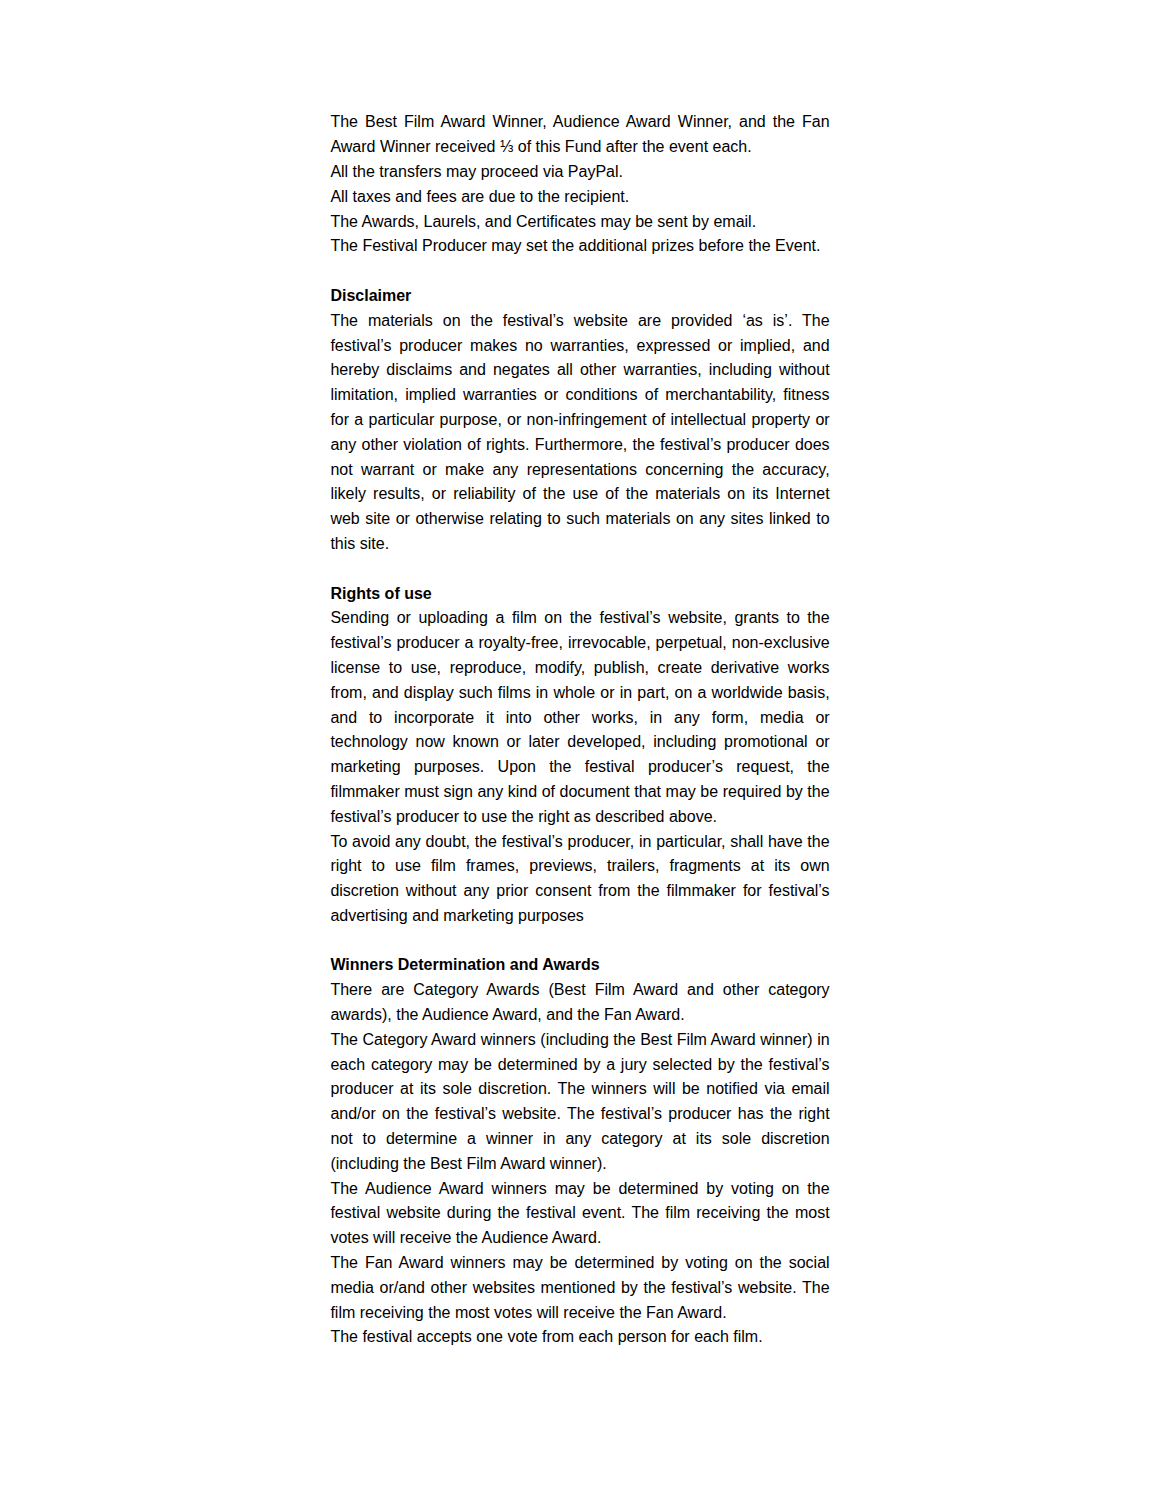The Best Film Award Winner, Audience Award Winner, and the Fan Award Winner received ⅓ of this Fund after the event each.
All the transfers may proceed via PayPal.
All taxes and fees are due to the recipient.
The Awards, Laurels, and Certificates may be sent by email.
The Festival Producer may set the additional prizes before the Event.
Disclaimer
The materials on the festival’s website are provided ‘as is’. The festival’s producer makes no warranties, expressed or implied, and hereby disclaims and negates all other warranties, including without limitation, implied warranties or conditions of merchantability, fitness for a particular purpose, or non-infringement of intellectual property or any other violation of rights. Furthermore, the festival’s producer does not warrant or make any representations concerning the accuracy, likely results, or reliability of the use of the materials on its Internet web site or otherwise relating to such materials on any sites linked to this site.
Rights of use
Sending or uploading a film on the festival’s website, grants to the festival’s producer a royalty-free, irrevocable, perpetual, non-exclusive license to use, reproduce, modify, publish, create derivative works from, and display such films in whole or in part, on a worldwide basis, and to incorporate it into other works, in any form, media or technology now known or later developed, including promotional or marketing purposes. Upon the festival producer’s request, the filmmaker must sign any kind of document that may be required by the festival’s producer to use the right as described above.
To avoid any doubt, the festival’s producer, in particular, shall have the right to use film frames, previews, trailers, fragments at its own discretion without any prior consent from the filmmaker for festival’s advertising and marketing purposes
Winners Determination and Awards
There are Category Awards (Best Film Award and other category awards), the Audience Award, and the Fan Award.
The Category Award winners (including the Best Film Award winner) in each category may be determined by a jury selected by the festival’s producer at its sole discretion. The winners will be notified via email and/or on the festival’s website. The festival’s producer has the right not to determine a winner in any category at its sole discretion (including the Best Film Award winner).
The Audience Award winners may be determined by voting on the festival website during the festival event. The film receiving the most votes will receive the Audience Award.
The Fan Award winners may be determined by voting on the social media or/and other websites mentioned by the festival’s website. The film receiving the most votes will receive the Fan Award.
The festival accepts one vote from each person for each film.